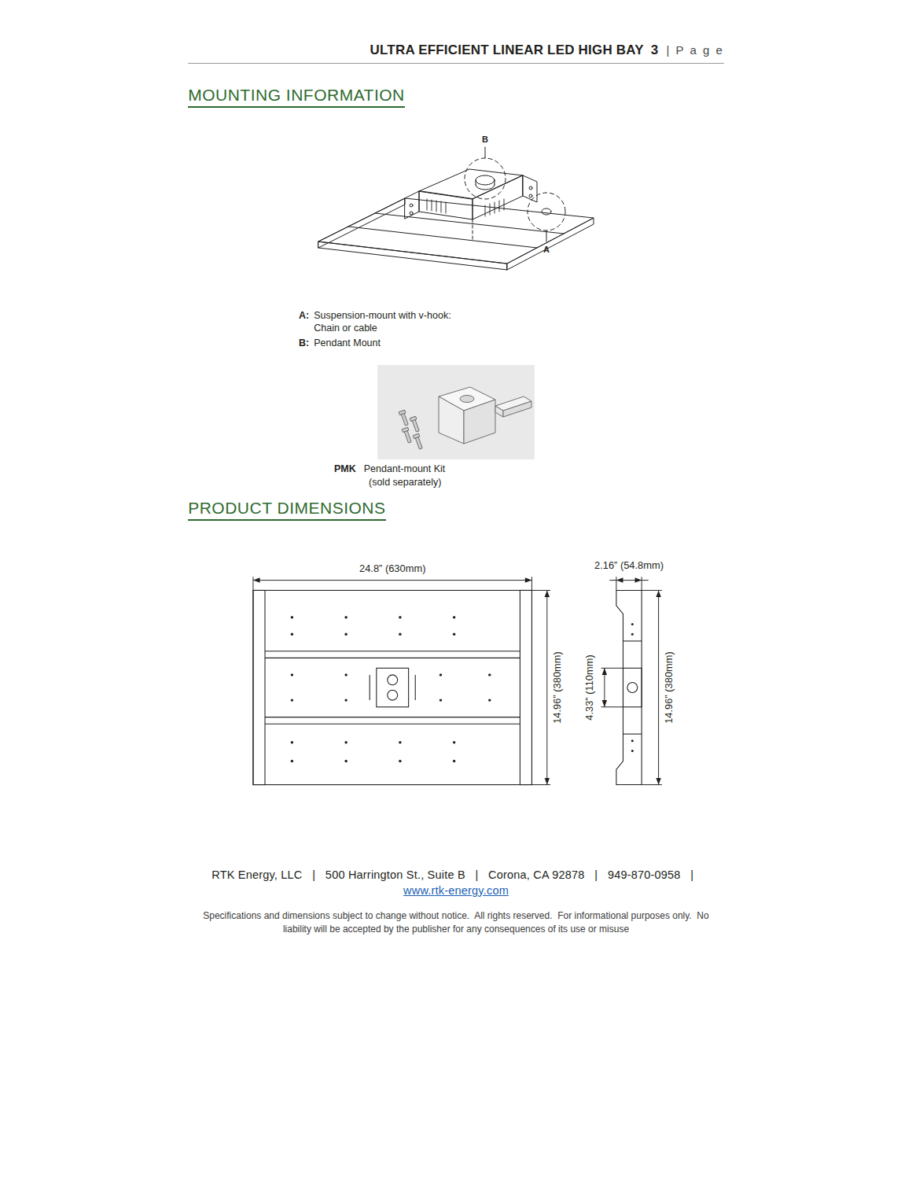ULTRA EFFICIENT LINEAR LED HIGH BAY 3 | P a g e
MOUNTING INFORMATION
Isometric line drawing of the linear LED high bay fixture Drawing shows the fixture body with a central driver housing. Callout B points to the pendant mount location on top of the housing; callout A points to the suspension mount hole at the end of the housing. B A
| A: | Suspension-mount with v-hook: Chain or cable |
| B: | Pendant Mount |
Pendant-mount kit (PMK) Light gray photo panel showing a square pendant-mount bracket, a flat cover plate, and four screws.
PMKPendant-mount Kit (sold separately)
PRODUCT DIMENSIONS
Product dimension drawings: plan view and side view Plan view is 24.8 inches (630 millimeters) wide by 14.96 inches (380 millimeters) deep. Side view is 2.16 inches (54.8 millimeters) thick, 14.96 inches (380 millimeters) tall, with a 4.33 inch (110 millimeter) junction box dimension. 24.8” (630mm) 14.96” (380mm) 2.16” (54.8mm) 14.96” (380mm) 4.33” (110mm)
RTK Energy, LLC | 500 Harrington St., Suite B | Corona, CA 92878 | 949-870-0958 | www.rtk-energy.com
Specifications and dimensions subject to change without notice. All rights reserved. For informational purposes only. No liability will be accepted by the publisher for any consequences of its use or misuse